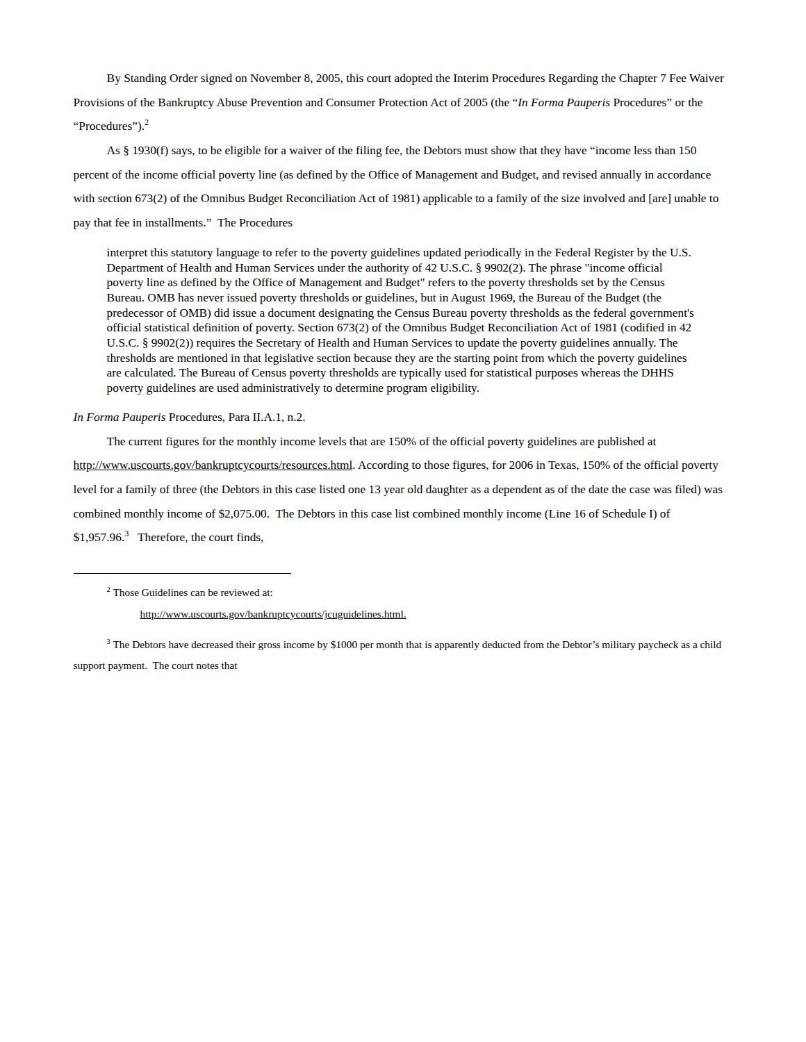By Standing Order signed on November 8, 2005, this court adopted the Interim Procedures Regarding the Chapter 7 Fee Waiver Provisions of the Bankruptcy Abuse Prevention and Consumer Protection Act of 2005 (the “In Forma Pauperis Procedures” or the “Procedures”).2
As § 1930(f) says, to be eligible for a waiver of the filing fee, the Debtors must show that they have “income less than 150 percent of the income official poverty line (as defined by the Office of Management and Budget, and revised annually in accordance with section 673(2) of the Omnibus Budget Reconciliation Act of 1981) applicable to a family of the size involved and [are] unable to pay that fee in installments.” The Procedures
interpret this statutory language to refer to the poverty guidelines updated periodically in the Federal Register by the U.S. Department of Health and Human Services under the authority of 42 U.S.C. § 9902(2). The phrase "income official poverty line as defined by the Office of Management and Budget" refers to the poverty thresholds set by the Census Bureau. OMB has never issued poverty thresholds or guidelines, but in August 1969, the Bureau of the Budget (the predecessor of OMB) did issue a document designating the Census Bureau poverty thresholds as the federal government's official statistical definition of poverty. Section 673(2) of the Omnibus Budget Reconciliation Act of 1981 (codified in 42 U.S.C. § 9902(2)) requires the Secretary of Health and Human Services to update the poverty guidelines annually. The thresholds are mentioned in that legislative section because they are the starting point from which the poverty guidelines are calculated. The Bureau of Census poverty thresholds are typically used for statistical purposes whereas the DHHS poverty guidelines are used administratively to determine program eligibility.
In Forma Pauperis Procedures, Para II.A.1, n.2.
The current figures for the monthly income levels that are 150% of the official poverty guidelines are published at http://www.uscourts.gov/bankruptcycourts/resources.html. According to those figures, for 2006 in Texas, 150% of the official poverty level for a family of three (the Debtors in this case listed one 13 year old daughter as a dependent as of the date the case was filed) was combined monthly income of $2,075.00. The Debtors in this case list combined monthly income (Line 16 of Schedule I) of $1,957.96.3 Therefore, the court finds,
2 Those Guidelines can be reviewed at: http://www.uscourts.gov/bankruptcycourts/jcuguidelines.html.
3 The Debtors have decreased their gross income by $1000 per month that is apparently deducted from the Debtor’s military paycheck as a child support payment. The court notes that